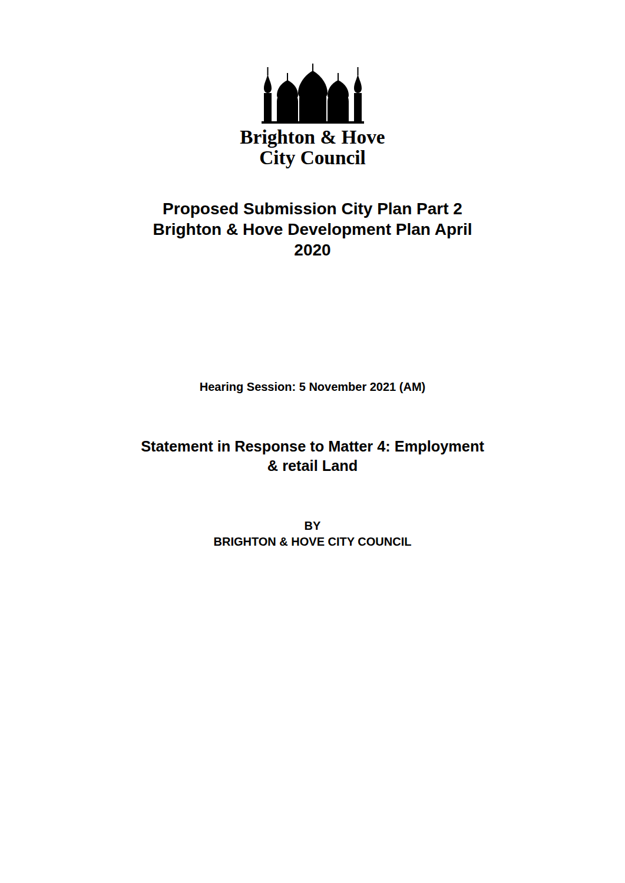Brighton & Hove
City Council
Proposed Submission City Plan Part 2 Brighton & Hove Development Plan April 2020
Hearing Session: 5 November 2021 (AM)
Statement in Response to Matter 4: Employment & retail Land
BY
BRIGHTON & HOVE CITY COUNCIL